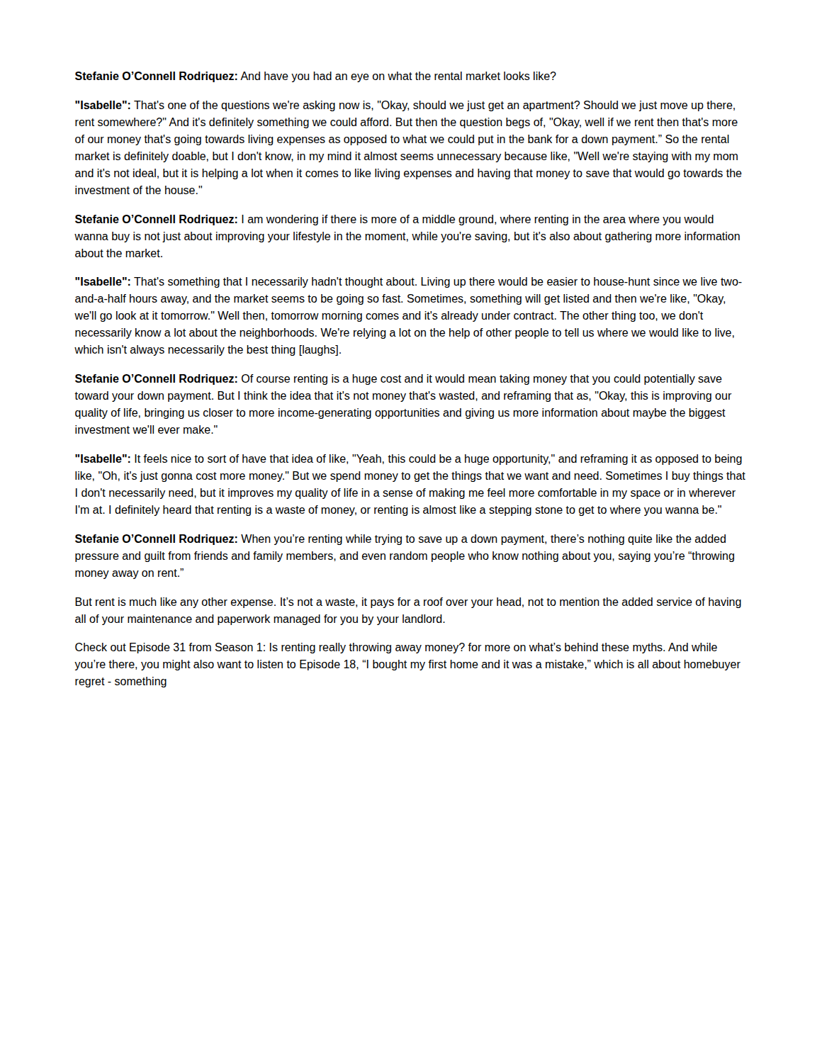Stefanie O’Connell Rodriquez: And have you had an eye on what the rental market looks like?
"Isabelle": That's one of the questions we're asking now is, "Okay, should we just get an apartment? Should we just move up there, rent somewhere?" And it's definitely something we could afford. But then the question begs of, "Okay, well if we rent then that's more of our money that's going towards living expenses as opposed to what we could put in the bank for a down payment.” So the rental market is definitely doable, but I don't know, in my mind it almost seems unnecessary because like, "Well we're staying with my mom and it's not ideal, but it is helping a lot when it comes to like living expenses and having that money to save that would go towards the investment of the house."
Stefanie O’Connell Rodriquez: I am wondering if there is more of a middle ground, where renting in the area where you would wanna buy is not just about improving your lifestyle in the moment, while you're saving, but it's also about gathering more information about the market.
"Isabelle": That's something that I necessarily hadn't thought about. Living up there would be easier to house-hunt since we live two-and-a-half hours away, and the market seems to be going so fast. Sometimes, something will get listed and then we're like, "Okay, we'll go look at it tomorrow." Well then, tomorrow morning comes and it's already under contract. The other thing too, we don't necessarily know a lot about the neighborhoods. We're relying a lot on the help of other people to tell us where we would like to live, which isn't always necessarily the best thing [laughs].
Stefanie O’Connell Rodriquez: Of course renting is a huge cost and it would mean taking money that you could potentially save toward your down payment. But I think the idea that it's not money that's wasted, and reframing that as, "Okay, this is improving our quality of life, bringing us closer to more income-generating opportunities and giving us more information about maybe the biggest investment we'll ever make."
"Isabelle": It feels nice to sort of have that idea of like, "Yeah, this could be a huge opportunity," and reframing it as opposed to being like, "Oh, it's just gonna cost more money." But we spend money to get the things that we want and need. Sometimes I buy things that I don't necessarily need, but it improves my quality of life in a sense of making me feel more comfortable in my space or in wherever I'm at. I definitely heard that renting is a waste of money, or renting is almost like a stepping stone to get to where you wanna be."
Stefanie O’Connell Rodriquez: When you’re renting while trying to save up a down payment, there’s nothing quite like the added pressure and guilt from friends and family members, and even random people who know nothing about you, saying you’re “throwing money away on rent.”
But rent is much like any other expense. It’s not a waste, it pays for a roof over your head, not to mention the added service of having all of your maintenance and paperwork managed for you by your landlord.
Check out Episode 31 from Season 1: Is renting really throwing away money? for more on what’s behind these myths. And while you’re there, you might also want to listen to Episode 18, “I bought my first home and it was a mistake,” which is all about homebuyer regret - something